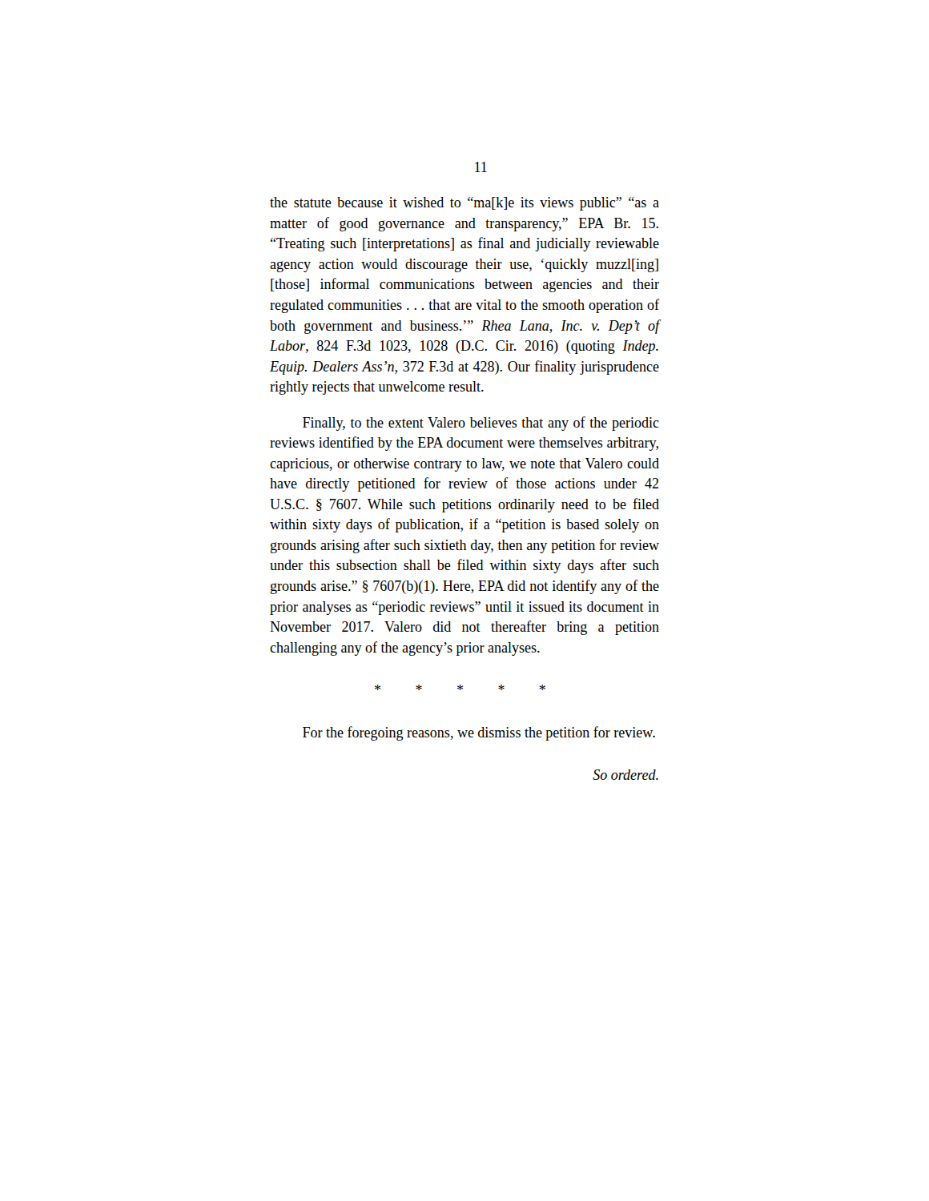11
the statute because it wished to “ma[k]e its views public” “as a matter of good governance and transparency,” EPA Br. 15. “Treating such [interpretations] as final and judicially reviewable agency action would discourage their use, ‘quickly muzzl[ing] [those] informal communications between agencies and their regulated communities . . . that are vital to the smooth operation of both government and business.’” Rhea Lana, Inc. v. Dep’t of Labor, 824 F.3d 1023, 1028 (D.C. Cir. 2016) (quoting Indep. Equip. Dealers Ass’n, 372 F.3d at 428). Our finality jurisprudence rightly rejects that unwelcome result.
Finally, to the extent Valero believes that any of the periodic reviews identified by the EPA document were themselves arbitrary, capricious, or otherwise contrary to law, we note that Valero could have directly petitioned for review of those actions under 42 U.S.C. § 7607. While such petitions ordinarily need to be filed within sixty days of publication, if a “petition is based solely on grounds arising after such sixtieth day, then any petition for review under this subsection shall be filed within sixty days after such grounds arise.” § 7607(b)(1). Here, EPA did not identify any of the prior analyses as “periodic reviews” until it issued its document in November 2017. Valero did not thereafter bring a petition challenging any of the agency’s prior analyses.
* * * * *
For the foregoing reasons, we dismiss the petition for review.
So ordered.